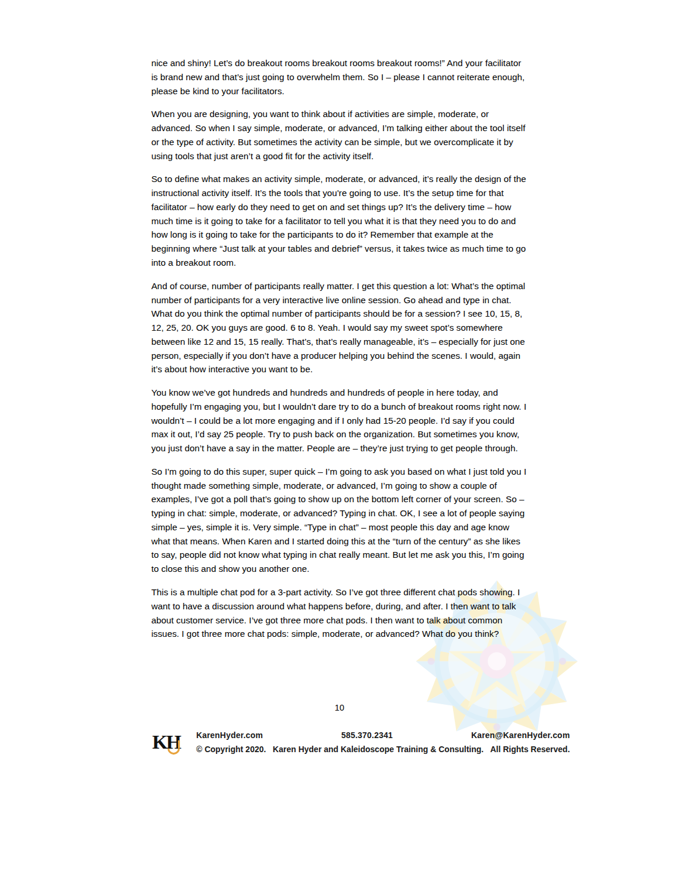nice and shiny! Let’s do breakout rooms breakout rooms breakout rooms!” And your facilitator is brand new and that’s just going to overwhelm them. So I – please I cannot reiterate enough, please be kind to your facilitators.
When you are designing, you want to think about if activities are simple, moderate, or advanced. So when I say simple, moderate, or advanced, I’m talking either about the tool itself or the type of activity. But sometimes the activity can be simple, but we overcomplicate it by using tools that just aren’t a good fit for the activity itself.
So to define what makes an activity simple, moderate, or advanced, it’s really the design of the instructional activity itself. It’s the tools that you're going to use. It’s the setup time for that facilitator – how early do they need to get on and set things up? It’s the delivery time – how much time is it going to take for a facilitator to tell you what it is that they need you to do and how long is it going to take for the participants to do it? Remember that example at the beginning where “Just talk at your tables and debrief” versus, it takes twice as much time to go into a breakout room.
And of course, number of participants really matter. I get this question a lot: What’s the optimal number of participants for a very interactive live online session. Go ahead and type in chat. What do you think the optimal number of participants should be for a session? I see 10, 15, 8, 12, 25, 20. OK you guys are good. 6 to 8. Yeah. I would say my sweet spot’s somewhere between like 12 and 15, 15 really. That’s, that’s really manageable, it’s – especially for just one person, especially if you don’t have a producer helping you behind the scenes. I would, again it’s about how interactive you want to be.
You know we’ve got hundreds and hundreds and hundreds of people in here today, and hopefully I’m engaging you, but I wouldn’t dare try to do a bunch of breakout rooms right now. I wouldn’t – I could be a lot more engaging and if I only had 15-20 people. I’d say if you could max it out, I’d say 25 people. Try to push back on the organization. But sometimes you know, you just don’t have a say in the matter. People are – they’re just trying to get people through.
So I’m going to do this super, super quick – I’m going to ask you based on what I just told you I thought made something simple, moderate, or advanced, I’m going to show a couple of examples, I’ve got a poll that’s going to show up on the bottom left corner of your screen. So – typing in chat: simple, moderate, or advanced? Typing in chat. OK, I see a lot of people saying simple – yes, simple it is. Very simple. “Type in chat” – most people this day and age know what that means. When Karen and I started doing this at the “turn of the century” as she likes to say, people did not know what typing in chat really meant. But let me ask you this, I’m going to close this and show you another one.
This is a multiple chat pod for a 3-part activity. So I’ve got three different chat pods showing. I want to have a discussion around what happens before, during, and after. I then want to talk about customer service. I’ve got three more chat pods. I then want to talk about common issues. I got three more chat pods: simple, moderate, or advanced? What do you think?
10
K H
KarenHyder.com 585.370.2341 Karen@KarenHyder.com
© Copyright 2020. Karen Hyder and Kaleidoscope Training & Consulting. All Rights Reserved.